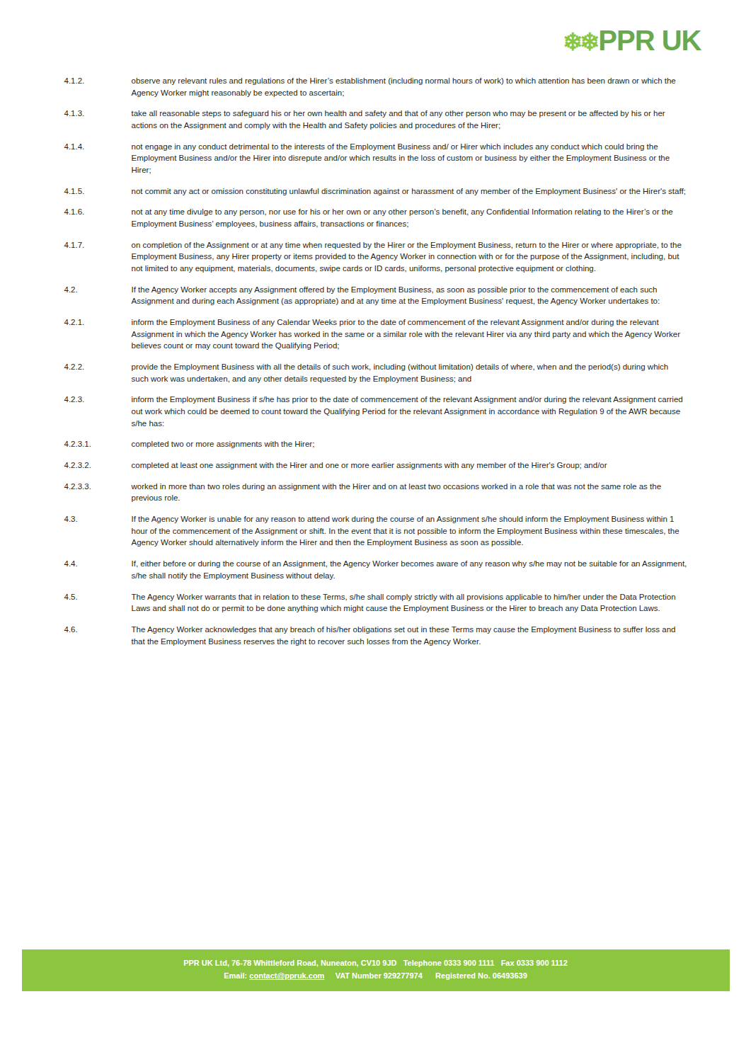❄❄PPR UK
4.1.2.
observe any relevant rules and regulations of the Hirer’s establishment (including normal hours of work) to which attention has been drawn or which the Agency Worker might reasonably be expected to ascertain;
4.1.3.
take all reasonable steps to safeguard his or her own health and safety and that of any other person who may be present or be affected by his or her actions on the Assignment and comply with the Health and Safety policies and procedures of the Hirer;
4.1.4.
not engage in any conduct detrimental to the interests of the Employment Business and/ or Hirer which includes any conduct which could bring the Employment Business and/or the Hirer into disrepute and/or which results in the loss of custom or business by either the Employment Business or the Hirer;
4.1.5.
not commit any act or omission constituting unlawful discrimination against or harassment of any member of the Employment Business' or the Hirer's staff;
4.1.6.
not at any time divulge to any person, nor use for his or her own or any other person’s benefit, any Confidential Information relating to the Hirer’s or the Employment Business’ employees, business affairs, transactions or finances;
4.1.7.
on completion of the Assignment or at any time when requested by the Hirer or the Employment Business, return to the Hirer or where appropriate, to the Employment Business, any Hirer property or items provided to the Agency Worker in connection with or for the purpose of the Assignment, including, but not limited to any equipment, materials, documents, swipe cards or ID cards, uniforms, personal protective equipment or clothing.
4.2.
If the Agency Worker accepts any Assignment offered by the Employment Business, as soon as possible prior to the commencement of each such Assignment and during each Assignment (as appropriate) and at any time at the Employment Business' request, the Agency Worker undertakes to:
4.2.1.
inform the Employment Business of any Calendar Weeks prior to the date of commencement of the relevant Assignment and/or during the relevant Assignment in which the Agency Worker has worked in the same or a similar role with the relevant Hirer via any third party and which the Agency Worker believes count or may count toward the Qualifying Period;
4.2.2.
provide the Employment Business with all the details of such work, including (without limitation) details of where, when and the period(s) during which such work was undertaken, and any other details requested by the Employment Business; and
4.2.3.
inform the Employment Business if s/he has prior to the date of commencement of the relevant Assignment and/or during the relevant Assignment carried out work which could be deemed to count toward the Qualifying Period for the relevant Assignment in accordance with Regulation 9 of the AWR because s/he has:
4.2.3.1.
completed two or more assignments with the Hirer;
4.2.3.2.
completed at least one assignment with the Hirer and one or more earlier assignments with any member of the Hirer's Group; and/or
4.2.3.3.
worked in more than two roles during an assignment with the Hirer and on at least two occasions worked in a role that was not the same role as the previous role.
4.3.
If the Agency Worker is unable for any reason to attend work during the course of an Assignment s/he should inform the Employment Business within 1 hour of the commencement of the Assignment or shift. In the event that it is not possible to inform the Employment Business within these timescales, the Agency Worker should alternatively inform the Hirer and then the Employment Business as soon as possible.
4.4.
If, either before or during the course of an Assignment, the Agency Worker becomes aware of any reason why s/he may not be suitable for an Assignment, s/he shall notify the Employment Business without delay.
4.5.
The Agency Worker warrants that in relation to these Terms, s/he shall comply strictly with all provisions applicable to him/her under the Data Protection Laws and shall not do or permit to be done anything which might cause the Employment Business or the Hirer to breach any Data Protection Laws.
4.6.
The Agency Worker acknowledges that any breach of his/her obligations set out in these Terms may cause the Employment Business to suffer loss and that the Employment Business reserves the right to recover such losses from the Agency Worker.
PPR UK Ltd, 76-78 Whittleford Road, Nuneaton, CV10 9JD Telephone 0333 900 1111 Fax 0333 900 1112
Email: contact@ppruk.com VAT Number 929277974 Registered No. 06493639